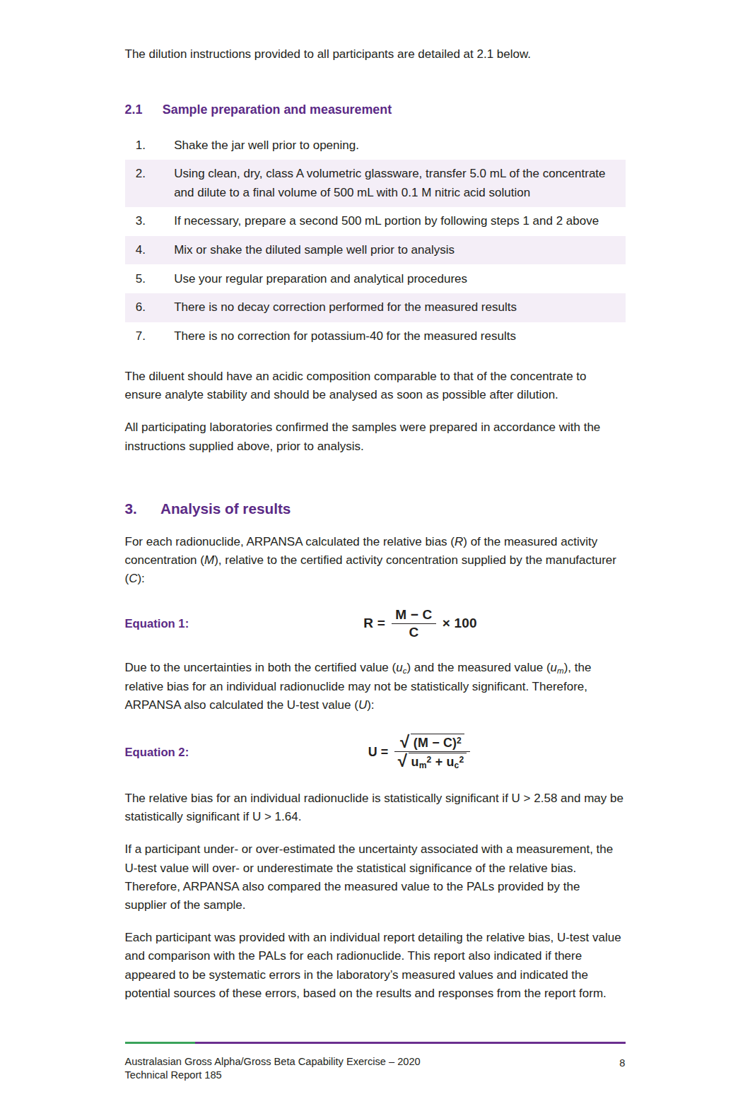The dilution instructions provided to all participants are detailed at 2.1 below.
2.1 Sample preparation and measurement
Shake the jar well prior to opening.
Using clean, dry, class A volumetric glassware, transfer 5.0 mL of the concentrate and dilute to a final volume of 500 mL with 0.1 M nitric acid solution
If necessary, prepare a second 500 mL portion by following steps 1 and 2 above
Mix or shake the diluted sample well prior to analysis
Use your regular preparation and analytical procedures
There is no decay correction performed for the measured results
There is no correction for potassium-40 for the measured results
The diluent should have an acidic composition comparable to that of the concentrate to ensure analyte stability and should be analysed as soon as possible after dilution.
All participating laboratories confirmed the samples were prepared in accordance with the instructions supplied above, prior to analysis.
3. Analysis of results
For each radionuclide, ARPANSA calculated the relative bias (R) of the measured activity concentration (M), relative to the certified activity concentration supplied by the manufacturer (C):
Equation 1:
R = M − C C × 100
Due to the uncertainties in both the certified value (uc) and the measured value (um), the relative bias for an individual radionuclide may not be statistically significant. Therefore, ARPANSA also calculated the U-test value (U):
Equation 2:
U = √(M − C)2 √um2 + uc2
The relative bias for an individual radionuclide is statistically significant if U > 2.58 and may be statistically significant if U > 1.64.
If a participant under- or over-estimated the uncertainty associated with a measurement, the U-test value will over- or underestimate the statistical significance of the relative bias. Therefore, ARPANSA also compared the measured value to the PALs provided by the supplier of the sample.
Each participant was provided with an individual report detailing the relative bias, U-test value and comparison with the PALs for each radionuclide. This report also indicated if there appeared to be systematic errors in the laboratory’s measured values and indicated the potential sources of these errors, based on the results and responses from the report form.
Australasian Gross Alpha/Gross Beta Capability Exercise – 2020
Technical Report 185
8